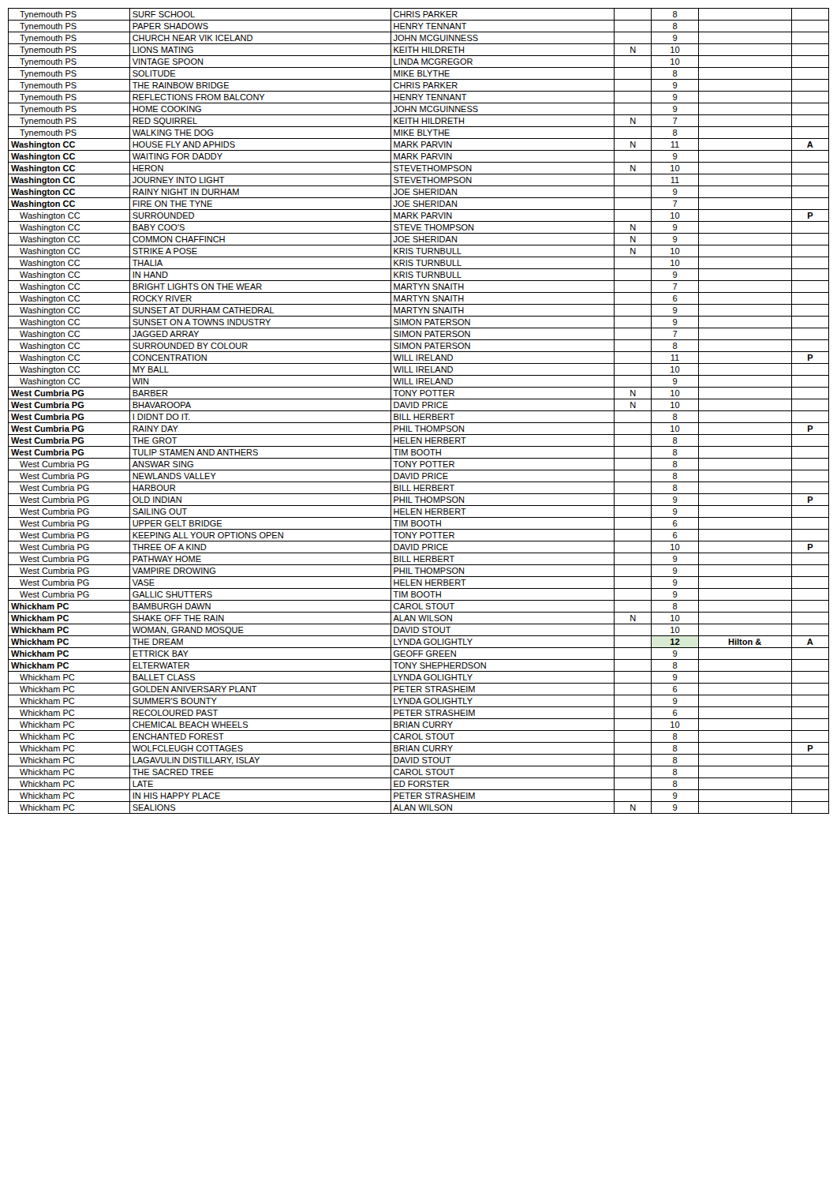| Tynemouth PS | SURF SCHOOL | CHRIS PARKER | | 8 | | |
| Tynemouth PS | PAPER SHADOWS | HENRY TENNANT | | 8 | | |
| Tynemouth PS | CHURCH NEAR VIK ICELAND | JOHN MCGUINNESS | | 9 | | |
| Tynemouth PS | LIONS MATING | KEITH HILDRETH | N | 10 | | |
| Tynemouth PS | VINTAGE SPOON | LINDA MCGREGOR | | 10 | | |
| Tynemouth PS | SOLITUDE | MIKE BLYTHE | | 8 | | |
| Tynemouth PS | THE RAINBOW BRIDGE | CHRIS PARKER | | 9 | | |
| Tynemouth PS | REFLECTIONS FROM BALCONY | HENRY TENNANT | | 9 | | |
| Tynemouth PS | HOME COOKING | JOHN MCGUINNESS | | 9 | | |
| Tynemouth PS | RED SQUIRREL | KEITH HILDRETH | N | 7 | | |
| Tynemouth PS | WALKING THE DOG | MIKE BLYTHE | | 8 | | |
| Washington CC | HOUSE FLY AND APHIDS | MARK PARVIN | N | 11 | | A |
| Washington CC | WAITING FOR DADDY | MARK PARVIN | | 9 | | |
| Washington CC | HERON | STEVETHOMPSON | N | 10 | | |
| Washington CC | JOURNEY INTO LIGHT | STEVETHOMPSON | | 11 | | |
| Washington CC | RAINY NIGHT IN DURHAM | JOE SHERIDAN | | 9 | | |
| Washington CC | FIRE ON THE TYNE | JOE SHERIDAN | | 7 | | |
| Washington CC | SURROUNDED | MARK PARVIN | | 10 | | P |
| Washington CC | BABY COO'S | STEVE THOMPSON | N | 9 | | |
| Washington CC | COMMON CHAFFINCH | JOE SHERIDAN | N | 9 | | |
| Washington CC | STRIKE A POSE | KRIS TURNBULL | N | 10 | | |
| Washington CC | THALIA | KRIS TURNBULL | | 10 | | |
| Washington CC | IN HAND | KRIS TURNBULL | | 9 | | |
| Washington CC | BRIGHT LIGHTS ON THE WEAR | MARTYN SNAITH | | 7 | | |
| Washington CC | ROCKY RIVER | MARTYN SNAITH | | 6 | | |
| Washington CC | SUNSET AT DURHAM CATHEDRAL | MARTYN SNAITH | | 9 | | |
| Washington CC | SUNSET ON A TOWNS INDUSTRY | SIMON PATERSON | | 9 | | |
| Washington CC | JAGGED ARRAY | SIMON PATERSON | | 7 | | |
| Washington CC | SURROUNDED BY COLOUR | SIMON PATERSON | | 8 | | |
| Washington CC | CONCENTRATION | WILL IRELAND | | 11 | | P |
| Washington CC | MY BALL | WILL IRELAND | | 10 | | |
| Washington CC | WIN | WILL IRELAND | | 9 | | |
| West Cumbria PG | BARBER | TONY POTTER | N | 10 | | |
| West Cumbria PG | BHAVAROOPA | DAVID PRICE | N | 10 | | |
| West Cumbria PG | I DIDNT DO IT. | BILL HERBERT | | 8 | | |
| West Cumbria PG | RAINY DAY | PHIL THOMPSON | | 10 | | P |
| West Cumbria PG | THE GROT | HELEN HERBERT | | 8 | | |
| West Cumbria PG | TULIP STAMEN AND ANTHERS | TIM BOOTH | | 8 | | |
| West Cumbria PG | ANSWAR SING | TONY POTTER | | 8 | | |
| West Cumbria PG | NEWLANDS VALLEY | DAVID PRICE | | 8 | | |
| West Cumbria PG | HARBOUR | BILL HERBERT | | 8 | | |
| West Cumbria PG | OLD INDIAN | PHIL THOMPSON | | 9 | | P |
| West Cumbria PG | SAILING OUT | HELEN HERBERT | | 9 | | |
| West Cumbria PG | UPPER GELT BRIDGE | TIM BOOTH | | 6 | | |
| West Cumbria PG | KEEPING ALL YOUR OPTIONS OPEN | TONY POTTER | | 6 | | |
| West Cumbria PG | THREE OF A KIND | DAVID PRICE | | 10 | | P |
| West Cumbria PG | PATHWAY HOME | BILL HERBERT | | 9 | | |
| West Cumbria PG | VAMPIRE DROWING | PHIL THOMPSON | | 9 | | |
| West Cumbria PG | VASE | HELEN HERBERT | | 9 | | |
| West Cumbria PG | GALLIC SHUTTERS | TIM BOOTH | | 9 | | |
| Whickham PC | BAMBURGH DAWN | CAROL STOUT | | 8 | | |
| Whickham PC | SHAKE OFF THE RAIN | ALAN WILSON | N | 10 | | |
| Whickham PC | WOMAN, GRAND MOSQUE | DAVID STOUT | | 10 | | |
| Whickham PC | THE DREAM | LYNDA GOLIGHTLY | | 12 | Hilton & | A |
| Whickham PC | ETTRICK BAY | GEOFF GREEN | | 9 | | |
| Whickham PC | ELTERWATER | TONY SHEPHERDSON | | 8 | | |
| Whickham PC | BALLET CLASS | LYNDA GOLIGHTLY | | 9 | | |
| Whickham PC | GOLDEN ANIVERSARY PLANT | PETER STRASHEIM | | 6 | | |
| Whickham PC | SUMMER'S BOUNTY | LYNDA GOLIGHTLY | | 9 | | |
| Whickham PC | RECOLOURED PAST | PETER STRASHEIM | | 6 | | |
| Whickham PC | CHEMICAL BEACH WHEELS | BRIAN CURRY | | 10 | | |
| Whickham PC | ENCHANTED FOREST | CAROL STOUT | | 8 | | |
| Whickham PC | WOLFCLEUGH COTTAGES | BRIAN CURRY | | 8 | | P |
| Whickham PC | LAGAVULIN DISTILLARY, ISLAY | DAVID STOUT | | 8 | | |
| Whickham PC | THE SACRED TREE | CAROL STOUT | | 8 | | |
| Whickham PC | LATE | ED FORSTER | | 8 | | |
| Whickham PC | IN HIS HAPPY PLACE | PETER STRASHEIM | | 9 | | |
| Whickham PC | SEALIONS | ALAN WILSON | N | 9 | | |